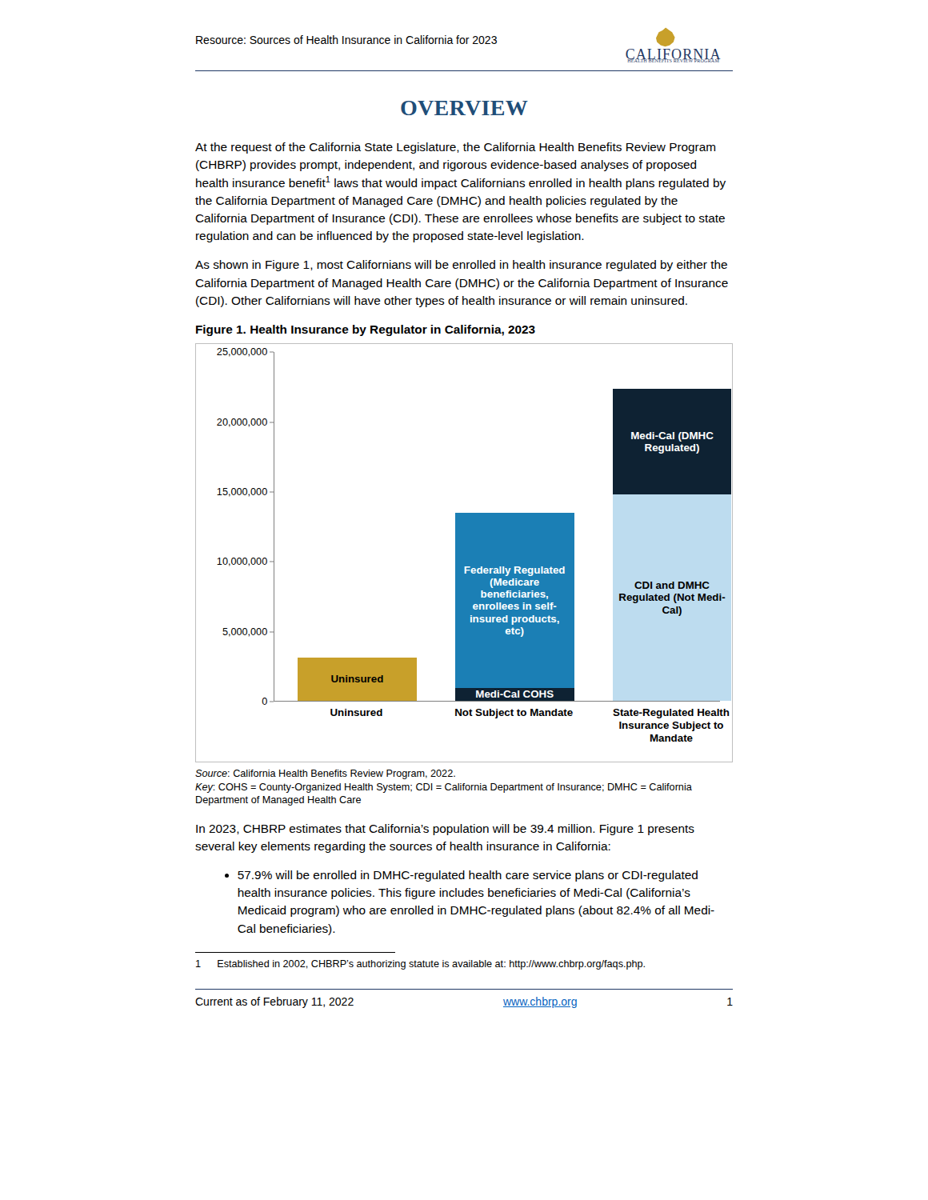Resource: Sources of Health Insurance in California for 2023
CALIFORNIA
HEALTH BENEFITS REVIEW PROGRAM
OVERVIEW
At the request of the California State Legislature, the California Health Benefits Review Program (CHBRP) provides prompt, independent, and rigorous evidence-based analyses of proposed health insurance benefit1 laws that would impact Californians enrolled in health plans regulated by the California Department of Managed Care (DMHC) and health policies regulated by the California Department of Insurance (CDI). These are enrollees whose benefits are subject to state regulation and can be influenced by the proposed state-level legislation.
As shown in Figure 1, most Californians will be enrolled in health insurance regulated by either the California Department of Managed Health Care (DMHC) or the California Department of Insurance (CDI). Other Californians will have other types of health insurance or will remain uninsured.
Figure 1. Health Insurance by Regulator in California, 2023
25,000,000
20,000,000
15,000,000
10,000,000
5,000,000
0
Uninsured
Medi-Cal COHS
Federally Regulated (Medicare beneficiaries, enrollees in self-insured products, etc)
CDI and DMHC Regulated (Not Medi-Cal)
Medi-Cal (DMHC Regulated)
Uninsured
Not Subject to Mandate
State-Regulated Health Insurance Subject to Mandate
Source: California Health Benefits Review Program, 2022.
Key: COHS = County-Organized Health System; CDI = California Department of Insurance; DMHC = California Department of Managed Health Care
In 2023, CHBRP estimates that California’s population will be 39.4 million. Figure 1 presents several key elements regarding the sources of health insurance in California:
57.9% will be enrolled in DMHC-regulated health care service plans or CDI-regulated health insurance policies. This figure includes beneficiaries of Medi-Cal (California’s Medicaid program) who are enrolled in DMHC-regulated plans (about 82.4% of all Medi-Cal beneficiaries).
1
Established in 2002, CHBRP’s authorizing statute is available at: http://www.chbrp.org/faqs.php.
Current as of February 11, 2022
www.chbrp.org
1